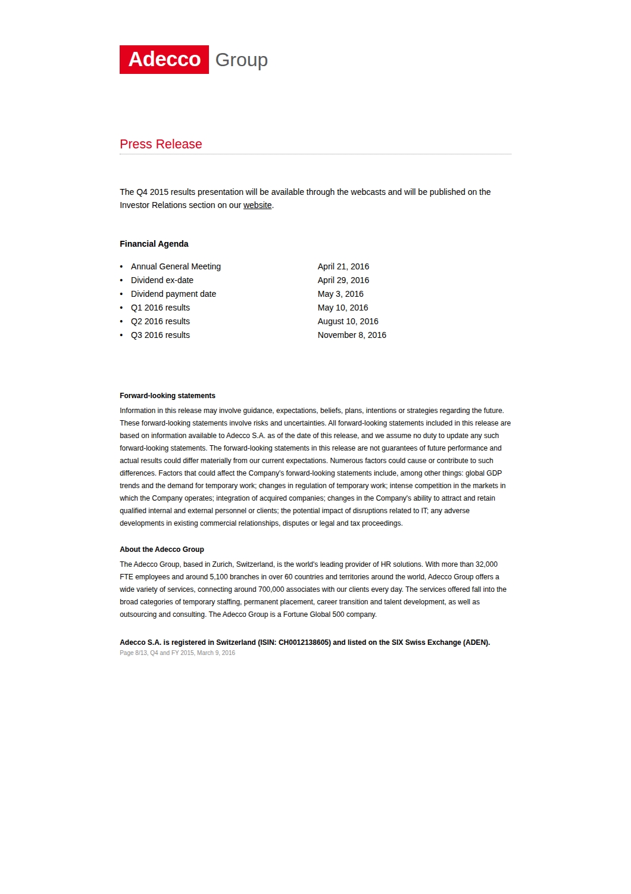Adecco Group
Press Release
The Q4 2015 results presentation will be available through the webcasts and will be published on the Investor Relations section on our website.
Financial Agenda
•Annual General Meeting
April 21, 2016
•Dividend ex-date
April 29, 2016
•Dividend payment date
May 3, 2016
•Q1 2016 results
May 10, 2016
•Q2 2016 results
August 10, 2016
•Q3 2016 results
November 8, 2016
Forward-looking statements
Information in this release may involve guidance, expectations, beliefs, plans, intentions or strategies regarding the future. These forward-looking statements involve risks and uncertainties. All forward-looking statements included in this release are based on information available to Adecco S.A. as of the date of this release, and we assume no duty to update any such forward-looking statements. The forward-looking statements in this release are not guarantees of future performance and actual results could differ materially from our current expectations. Numerous factors could cause or contribute to such differences. Factors that could affect the Company's forward-looking statements include, among other things: global GDP trends and the demand for temporary work; changes in regulation of temporary work; intense competition in the markets in which the Company operates; integration of acquired companies; changes in the Company's ability to attract and retain qualified internal and external personnel or clients; the potential impact of disruptions related to IT; any adverse developments in existing commercial relationships, disputes or legal and tax proceedings.
About the Adecco Group
The Adecco Group, based in Zurich, Switzerland, is the world's leading provider of HR solutions. With more than 32,000 FTE employees and around 5,100 branches in over 60 countries and territories around the world, Adecco Group offers a wide variety of services, connecting around 700,000 associates with our clients every day. The services offered fall into the broad categories of temporary staffing, permanent placement, career transition and talent development, as well as outsourcing and consulting. The Adecco Group is a Fortune Global 500 company.
Adecco S.A. is registered in Switzerland (ISIN: CH0012138605) and listed on the SIX Swiss Exchange (ADEN).
Page 8/13, Q4 and FY 2015, March 9, 2016